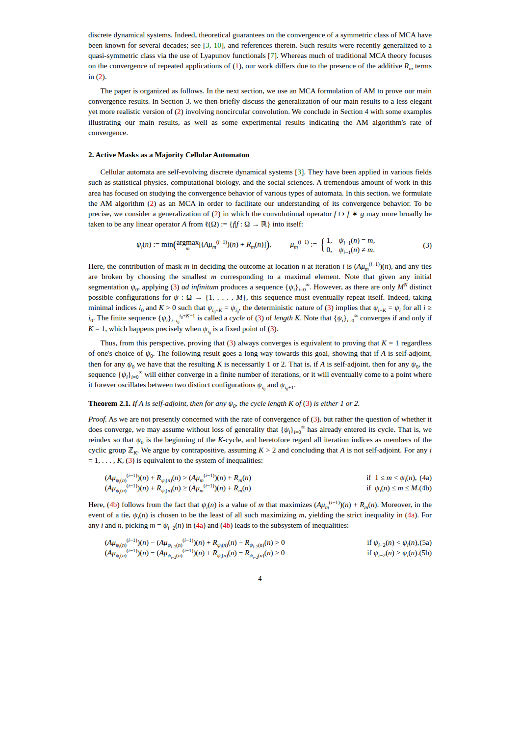discrete dynamical systems. Indeed, theoretical guarantees on the convergence of a symmetric class of MCA have been known for several decades; see [3, 10], and references therein. Such results were recently generalized to a quasi-symmetric class via the use of Lyapunov functionals [7]. Whereas much of traditional MCA theory focuses on the convergence of repeated applications of (1), our work differs due to the presence of the additive Rm terms in (2).
The paper is organized as follows. In the next section, we use an MCA formulation of AM to prove our main convergence results. In Section 3, we then briefly discuss the generalization of our main results to a less elegant yet more realistic version of (2) involving noncircular convolution. We conclude in Section 4 with some examples illustrating our main results, as well as some experimental results indicating the AM algorithm's rate of convergence.
2. Active Masks as a Majority Cellular Automaton
Cellular automata are self-evolving discrete dynamical systems [3]. They have been applied in various fields such as statistical physics, computational biology, and the social sciences. A tremendous amount of work in this area has focused on studying the convergence behavior of various types of automata. In this section, we formulate the AM algorithm (2) as an MCA in order to facilitate our understanding of its convergence behavior. To be precise, we consider a generalization of (2) in which the convolutional operator f ↦ f ∗ g may more broadly be taken to be any linear operator A from ℓ(Ω) := {f|f : Ω → ℝ} into itself:
| ψ i ( n ) := min ( argmax m [( Aμ m ( i −1) )( n ) + R m ( n )] ) , μ m ( i −1) := { 1, ψ i −1 ( n ) = m , 0, ψ i −1 ( n ) ≠ m . | (3) |
Here, the contribution of mask m in deciding the outcome at location n at iteration i is (Aμm(i−1))(n), and any ties are broken by choosing the smallest m corresponding to a maximal element. Note that given any initial segmentation ψ0, applying (3) ad infinitum produces a sequence {ψi}i=0∞. However, as there are only MN distinct possible configurations for ψ : Ω → {1, . . . , M}, this sequence must eventually repeat itself. Indeed, taking minimal indices i0 and K > 0 such that ψi0+K = ψi0, the deterministic nature of (3) implies that ψi+K = ψi for all i ≥ i0. The finite sequence {ψi}i=i0i0+K−1 is called a cycle of (3) of length K. Note that {ψi}i=0∞ converges if and only if K = 1, which happens precisely when ψi0 is a fixed point of (3).
Thus, from this perspective, proving that (3) always converges is equivalent to proving that K = 1 regardless of one's choice of ψ0. The following result goes a long way towards this goal, showing that if A is self-adjoint, then for any ψ0 we have that the resulting K is necessarily 1 or 2. That is, if A is self-adjoint, then for any ψ0, the sequence {ψi}i=0∞ will either converge in a finite number of iterations, or it will eventually come to a point where it forever oscillates between two distinct configurations ψi0 and ψi0+1.
Theorem 2.1. If A is self-adjoint, then for any ψ0, the cycle length K of (3) is either 1 or 2.
Proof. As we are not presently concerned with the rate of convergence of (3), but rather the question of whether it does converge, we may assume without loss of generality that {ψi}i=0∞ has already entered its cycle. That is, we reindex so that ψ0 is the beginning of the K-cycle, and heretofore regard all iteration indices as members of the cyclic group ℤK. We argue by contrapositive, assuming K > 2 and concluding that A is not self-adjoint. For any i = 1, . . . , K, (3) is equivalent to the system of inequalities:
| ( Aμ ψ i ( n ) ( i −1) )( n ) + R ψ i ( n ) ( n ) > ( Aμ m ( i −1) )( n ) + R m ( n ) | if 1 ≤ m < ψ i ( n ), | (4a) |
| ( Aμ ψ i ( n ) ( i −1) )( n ) + R ψ i ( n ) ( n ) ≥ ( Aμ m ( i −1) )( n ) + R m ( n ) | if ψ i ( n ) ≤ m ≤ M . | (4b) |
Here, (4b) follows from the fact that ψi(n) is a value of m that maximizes (Aμm(i−1))(n) + Rm(n). Moreover, in the event of a tie, ψi(n) is chosen to be the least of all such maximizing m, yielding the strict inequality in (4a). For any i and n, picking m = ψi−2(n) in (4a) and (4b) leads to the subsystem of inequalities:
| ( Aμ ψ i ( n ) ( i −1) )( n ) − ( Aμ ψ i −2 ( n ) ( i −1) )( n ) + R ψ i ( n ) ( n ) − R ψ i −2 ( n ) ( n ) > 0 | if ψ i −2 ( n ) < ψ i ( n ), | (5a) |
| ( Aμ ψ i ( n ) ( i −1) )( n ) − ( Aμ ψ i −2 ( n ) ( i −1) )( n ) + R ψ i ( n ) ( n ) − R ψ i −2 ( n ) ( n ) ≥ 0 | if ψ i −2 ( n ) ≥ ψ i ( n ). | (5b) |
4